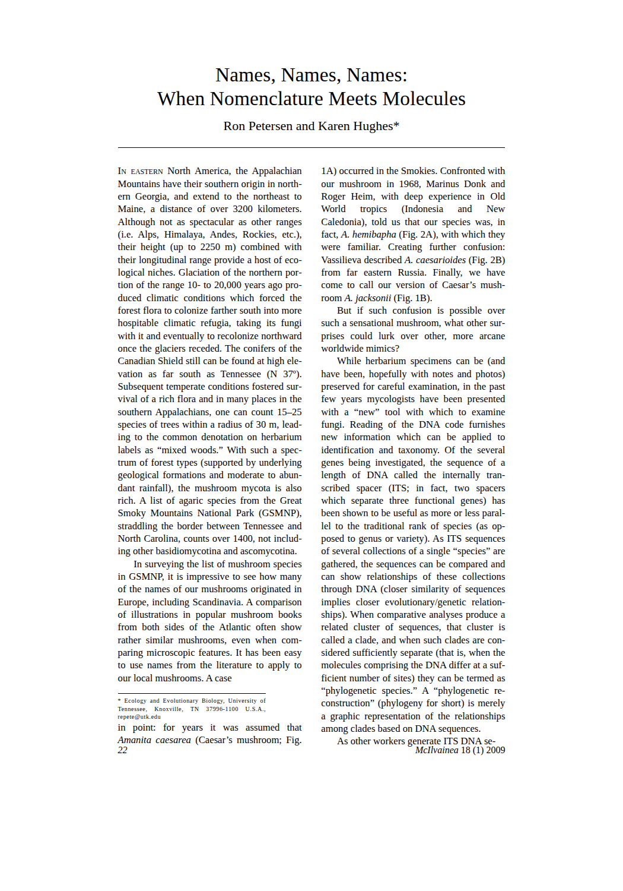Names, Names, Names:
When Nomenclature Meets Molecules
Ron Petersen and Karen Hughes*
In eastern North America, the Appalachian Mountains have their southern origin in northern Georgia, and extend to the northeast to Maine, a distance of over 3200 kilometers. Although not as spectacular as other ranges (i.e. Alps, Himalaya, Andes, Rockies, etc.), their height (up to 2250 m) combined with their longitudinal range provide a host of ecological niches. Glaciation of the northern portion of the range 10- to 20,000 years ago produced climatic conditions which forced the forest flora to colonize farther south into more hospitable climatic refugia, taking its fungi with it and eventually to recolonize northward once the glaciers receded. The conifers of the Canadian Shield still can be found at high elevation as far south as Tennessee (N 37º). Subsequent temperate conditions fostered survival of a rich flora and in many places in the southern Appalachians, one can count 15–25 species of trees within a radius of 30 m, leading to the common denotation on herbarium labels as “mixed woods.” With such a spectrum of forest types (supported by underlying geological formations and moderate to abundant rainfall), the mushroom mycota is also rich. A list of agaric species from the Great Smoky Mountains National Park (GSMNP), straddling the border between Tennessee and North Carolina, counts over 1400, not including other basidiomycotina and ascomycotina.
In surveying the list of mushroom species in GSMNP, it is impressive to see how many of the names of our mushrooms originated in Europe, including Scandinavia. A comparison of illustrations in popular mushroom books from both sides of the Atlantic often show rather similar mushrooms, even when comparing microscopic features. It has been easy to use names from the literature to apply to our local mushrooms. A case
* Ecology and Evolutionary Biology, University of Tennessee, Knoxville, TN 37996-1100 U.S.A., repete@utk.edu
in point: for years it was assumed that Amanita caesarea (Caesar’s mushroom; Fig. 1A) occurred in the Smokies. Confronted with our mushroom in 1968, Marinus Donk and Roger Heim, with deep experience in Old World tropics (Indonesia and New Caledonia), told us that our species was, in fact, A. hemibapha (Fig. 2A), with which they were familiar. Creating further confusion: Vassilieva described A. caesarioides (Fig. 2B) from far eastern Russia. Finally, we have come to call our version of Caesar’s mushroom A. jacksonii (Fig. 1B).
But if such confusion is possible over such a sensational mushroom, what other surprises could lurk over other, more arcane worldwide mimics?
While herbarium specimens can be (and have been, hopefully with notes and photos) preserved for careful examination, in the past few years mycologists have been presented with a “new” tool with which to examine fungi. Reading of the DNA code furnishes new information which can be applied to identification and taxonomy. Of the several genes being investigated, the sequence of a length of DNA called the internally transcribed spacer (ITS; in fact, two spacers which separate three functional genes) has been shown to be useful as more or less parallel to the traditional rank of species (as opposed to genus or variety). As ITS sequences of several collections of a single “species” are gathered, the sequences can be compared and can show relationships of these collections through DNA (closer similarity of sequences implies closer evolutionary/genetic relationships). When comparative analyses produce a related cluster of sequences, that cluster is called a clade, and when such clades are considered sufficiently separate (that is, when the molecules comprising the DNA differ at a sufficient number of sites) they can be termed as “phylogenetic species.” A “phylogenetic reconstruction” (phylogeny for short) is merely a graphic representation of the relationships among clades based on DNA sequences.
As other workers generate ITS DNA se-
22
McIlvainea 18 (1) 2009